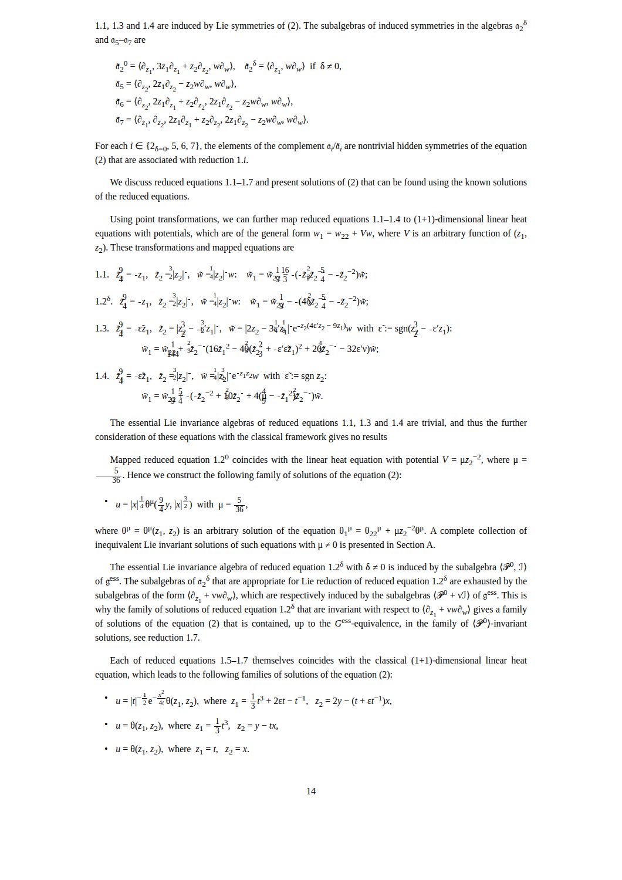1.1, 1.3 and 1.4 are induced by Lie symmetries of (2). The subalgebras of induced symmetries in the algebras 𝔞2δ and 𝔞5–𝔞7 are
𝔞̃20 = ⟨∂z1, 3z1∂z1 + z2∂z2, w∂w⟩, 𝔞̃2δ = ⟨∂z1, w∂w⟩ if δ ≠ 0,
𝔞̃5 = ⟨∂z2, 2z1∂z2 − z2w∂w, w∂w⟩,
𝔞̃6 = ⟨∂z2, 2z1∂z1 + z2∂z2, 2z1∂z2 − z2w∂w, w∂w⟩,
𝔞̃7 = ⟨∂z1, ∂z2, 2z1∂z1 + z2∂z2, 2z1∂z2 − z2w∂w, w∂w⟩.
For each i ∈ {2δ=0, 5, 6, 7}, the elements of the complement 𝔞i/𝔞̃i are nontrivial hidden symmetries of the equation (2) that are associated with reduction 1.i.
We discuss reduced equations 1.1–1.7 and present solutions of (2) that can be found using the known solutions of the reduced equations.
Using point transformations, we can further map reduced equations 1.1–1.4 to (1+1)-dimensional linear heat equations with potentials, which are of the general form w1 = w22 + Vw, where V is an arbitrary function of (z1, z2). These transformations and mapped equations are
1.1. z̃1 = 94 z1, z̃2 = |z2|32, w̃ = |z2|14w: w̃1 = w̃22 − 19(163 z̃1z̃2−23 − 54 z̃2−2)w̃;
1.2δ. z̃1 = 94 z1, z̃2 = |z2|32, w̃ = |z2|14w: w̃1 = w̃22 − 19(4δz̃2−23 − 54 z̃2−2)w̃;
1.3. z̃1 = 94ε̃z1, z̃2 = |z2 − 32ε′z1|32, w̃ = |2z2 − 3ε′z1|14e18 z2(4ε′z2 − 9z1)w with ε̃ := sgn(z2 − 32ε′z1):
w̃1 = w̃22 + 1144 z̃2−23(16z̃12 − 40(z̃223 + 23ε′ε̃z̃1)2 + 20z̃2−43 − 32ε′ν)w̃;
1.4. z̃1 = 94ε̃z1, z̃2 = |z2|32, w̃ = |z2|14e32 z1z2w with ε̃ := sgn z2:
w̃1 = w̃22 + 19(54 z̃2−2 + 10z̃223 + 4(μ − 49 z̃12)z̃2−23)w̃.
The essential Lie invariance algebras of reduced equations 1.1, 1.3 and 1.4 are trivial, and thus the further consideration of these equations with the classical framework gives no results
Mapped reduced equation 1.20 coincides with the linear heat equation with potential V = μz2−2, where μ = 536. Hence we construct the following family of solutions of the equation (2):
u = |x|14θμ(94 y, |x|32) with μ = 536,
where θμ = θμ(z1, z2) is an arbitrary solution of the equation θ1μ = θ22μ + μz2−2θμ. A complete collection of inequivalent Lie invariant solutions of such equations with μ ≠ 0 is presented in Section A.
The essential Lie invariance algebra of reduced equation 1.2δ with δ ≠ 0 is induced by the subalgebra ⟨𝒫0, ℐ⟩ of 𝔤ess. The subalgebras of 𝔞2δ that are appropriate for Lie reduction of reduced equation 1.2δ are exhausted by the subalgebras of the form ⟨∂z1 + νw∂w⟩, which are respectively induced by the subalgebras ⟨𝒫0 + νℐ⟩ of 𝔤ess. This is why the family of solutions of reduced equation 1.2δ that are invariant with respect to ⟨∂z1 + νw∂w⟩ gives a family of solutions of the equation (2) that is contained, up to the Gess-equivalence, in the family of ⟨𝒫0⟩-invariant solutions, see reduction 1.7.
Each of reduced equations 1.5–1.7 themselves coincides with the classical (1+1)-dimensional linear heat equation, which leads to the following families of solutions of the equation (2):
u = |t|−12e−x24tθ(z1, z2), where z1 = 13 t3 + 2εt − t−1, z2 = 2y − (t + εt−1)x,
u = θ(z1, z2), where z1 = 13 t3, z2 = y − tx,
u = θ(z1, z2), where z1 = t, z2 = x.
14